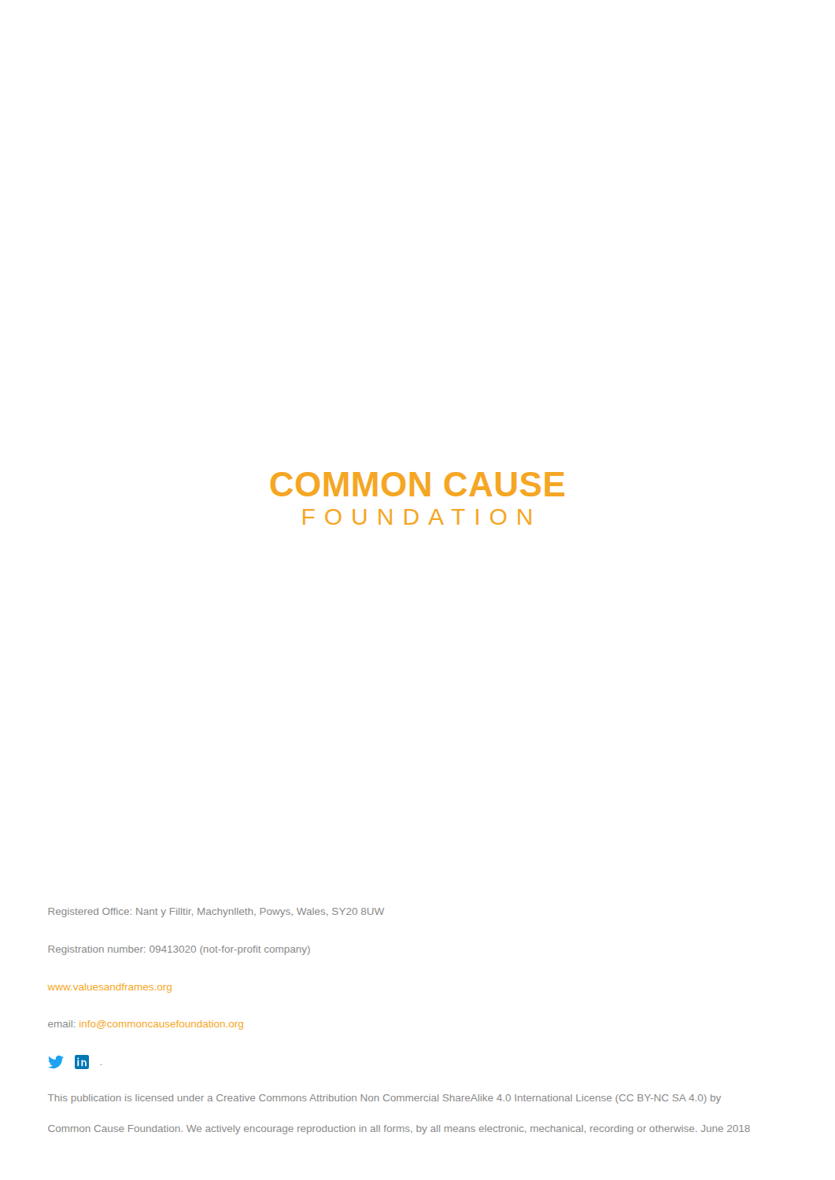COMMON CAUSE
FOUNDATION
Registered Office: Nant y Filltir, Machynlleth, Powys, Wales, SY20 8UW
Registration number: 09413020 (not-for-profit company)
www.valuesandframes.org
email: info@commoncausefoundation.org
.
This publication is licensed under a Creative Commons Attribution Non Commercial ShareAlike 4.0 International License (CC BY-NC SA 4.0) by
Common Cause Foundation. We actively encourage reproduction in all forms, by all means electronic, mechanical, recording or otherwise. June 2018